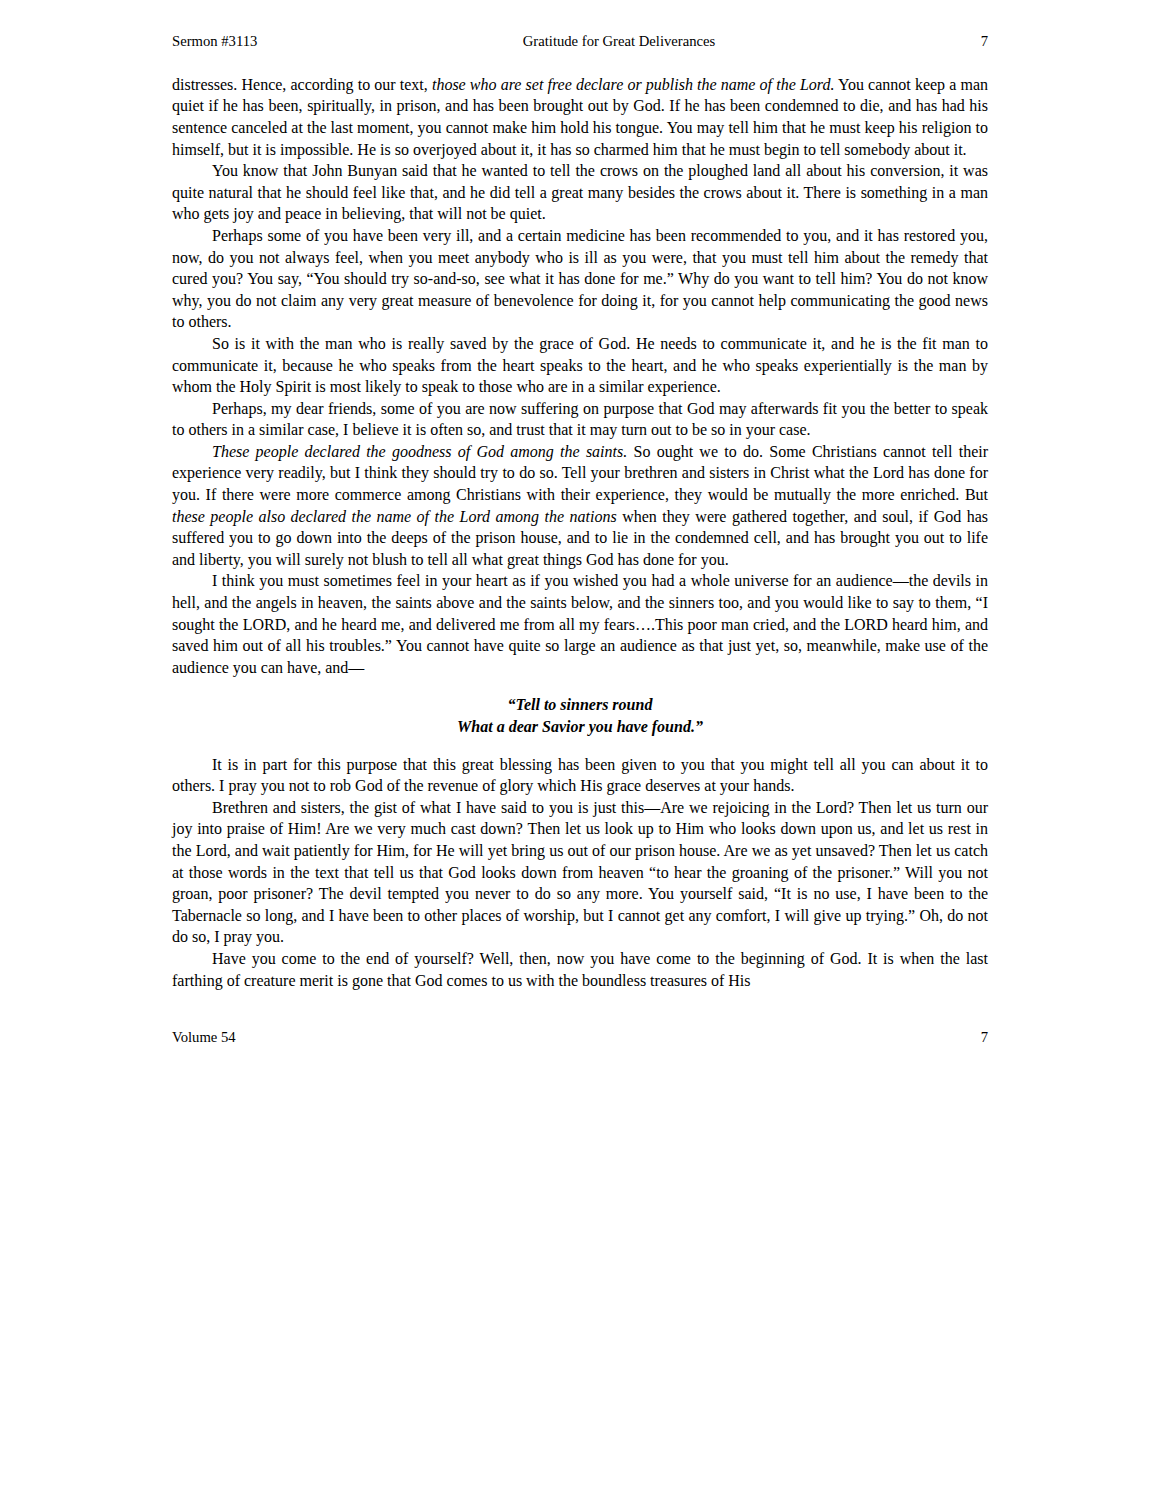Sermon #3113
Gratitude for Great Deliverances
7
distresses. Hence, according to our text, those who are set free declare or publish the name of the Lord. You cannot keep a man quiet if he has been, spiritually, in prison, and has been brought out by God. If he has been condemned to die, and has had his sentence canceled at the last moment, you cannot make him hold his tongue. You may tell him that he must keep his religion to himself, but it is impossible. He is so overjoyed about it, it has so charmed him that he must begin to tell somebody about it.
You know that John Bunyan said that he wanted to tell the crows on the ploughed land all about his conversion, it was quite natural that he should feel like that, and he did tell a great many besides the crows about it. There is something in a man who gets joy and peace in believing, that will not be quiet.
Perhaps some of you have been very ill, and a certain medicine has been recommended to you, and it has restored you, now, do you not always feel, when you meet anybody who is ill as you were, that you must tell him about the remedy that cured you? You say, “You should try so-and-so, see what it has done for me.” Why do you want to tell him? You do not know why, you do not claim any very great measure of benevolence for doing it, for you cannot help communicating the good news to others.
So is it with the man who is really saved by the grace of God. He needs to communicate it, and he is the fit man to communicate it, because he who speaks from the heart speaks to the heart, and he who speaks experientially is the man by whom the Holy Spirit is most likely to speak to those who are in a similar experience.
Perhaps, my dear friends, some of you are now suffering on purpose that God may afterwards fit you the better to speak to others in a similar case, I believe it is often so, and trust that it may turn out to be so in your case.
These people declared the goodness of God among the saints. So ought we to do. Some Christians cannot tell their experience very readily, but I think they should try to do so. Tell your brethren and sisters in Christ what the Lord has done for you. If there were more commerce among Christians with their experience, they would be mutually the more enriched. But these people also declared the name of the Lord among the nations when they were gathered together, and soul, if God has suffered you to go down into the deeps of the prison house, and to lie in the condemned cell, and has brought you out to life and liberty, you will surely not blush to tell all what great things God has done for you.
I think you must sometimes feel in your heart as if you wished you had a whole universe for an audience—the devils in hell, and the angels in heaven, the saints above and the saints below, and the sinners too, and you would like to say to them, “I sought the LORD, and he heard me, and delivered me from all my fears….This poor man cried, and the LORD heard him, and saved him out of all his troubles.” You cannot have quite so large an audience as that just yet, so, meanwhile, make use of the audience you can have, and—
“Tell to sinners round
What a dear Savior you have found.”
It is in part for this purpose that this great blessing has been given to you that you might tell all you can about it to others. I pray you not to rob God of the revenue of glory which His grace deserves at your hands.
Brethren and sisters, the gist of what I have said to you is just this—Are we rejoicing in the Lord? Then let us turn our joy into praise of Him! Are we very much cast down? Then let us look up to Him who looks down upon us, and let us rest in the Lord, and wait patiently for Him, for He will yet bring us out of our prison house. Are we as yet unsaved? Then let us catch at those words in the text that tell us that God looks down from heaven “to hear the groaning of the prisoner.” Will you not groan, poor prisoner? The devil tempted you never to do so any more. You yourself said, “It is no use, I have been to the Tabernacle so long, and I have been to other places of worship, but I cannot get any comfort, I will give up trying.” Oh, do not do so, I pray you.
Have you come to the end of yourself? Well, then, now you have come to the beginning of God. It is when the last farthing of creature merit is gone that God comes to us with the boundless treasures of His
Volume 54
7